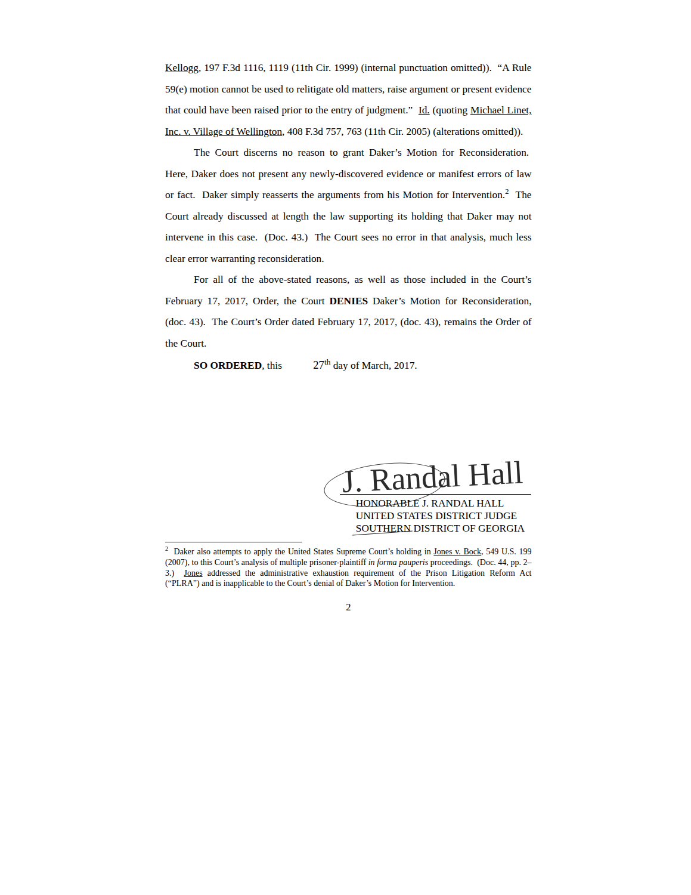Kellogg, 197 F.3d 1116, 1119 (11th Cir. 1999) (internal punctuation omitted)). “A Rule 59(e) motion cannot be used to relitigate old matters, raise argument or present evidence that could have been raised prior to the entry of judgment.” Id. (quoting Michael Linet, Inc. v. Village of Wellington, 408 F.3d 757, 763 (11th Cir. 2005) (alterations omitted)).
The Court discerns no reason to grant Daker’s Motion for Reconsideration. Here, Daker does not present any newly-discovered evidence or manifest errors of law or fact. Daker simply reasserts the arguments from his Motion for Intervention.2 The Court already discussed at length the law supporting its holding that Daker may not intervene in this case. (Doc. 43.) The Court sees no error in that analysis, much less clear error warranting reconsideration.
For all of the above-stated reasons, as well as those included in the Court’s February 17, 2017, Order, the Court DENIES Daker’s Motion for Reconsideration, (doc. 43). The Court’s Order dated February 17, 2017, (doc. 43), remains the Order of the Court.
SO ORDERED, this 27th day of March, 2017.
J. Randal Hall
HONORABLE J. RANDAL HALL
UNITED STATES DISTRICT JUDGE
SOUTHERN DISTRICT OF GEORGIA
2 Daker also attempts to apply the United States Supreme Court’s holding in Jones v. Bock, 549 U.S. 199 (2007), to this Court’s analysis of multiple prisoner-plaintiff in forma pauperis proceedings. (Doc. 44, pp. 2–3.) Jones addressed the administrative exhaustion requirement of the Prison Litigation Reform Act (“PLRA”) and is inapplicable to the Court’s denial of Daker’s Motion for Intervention.
2